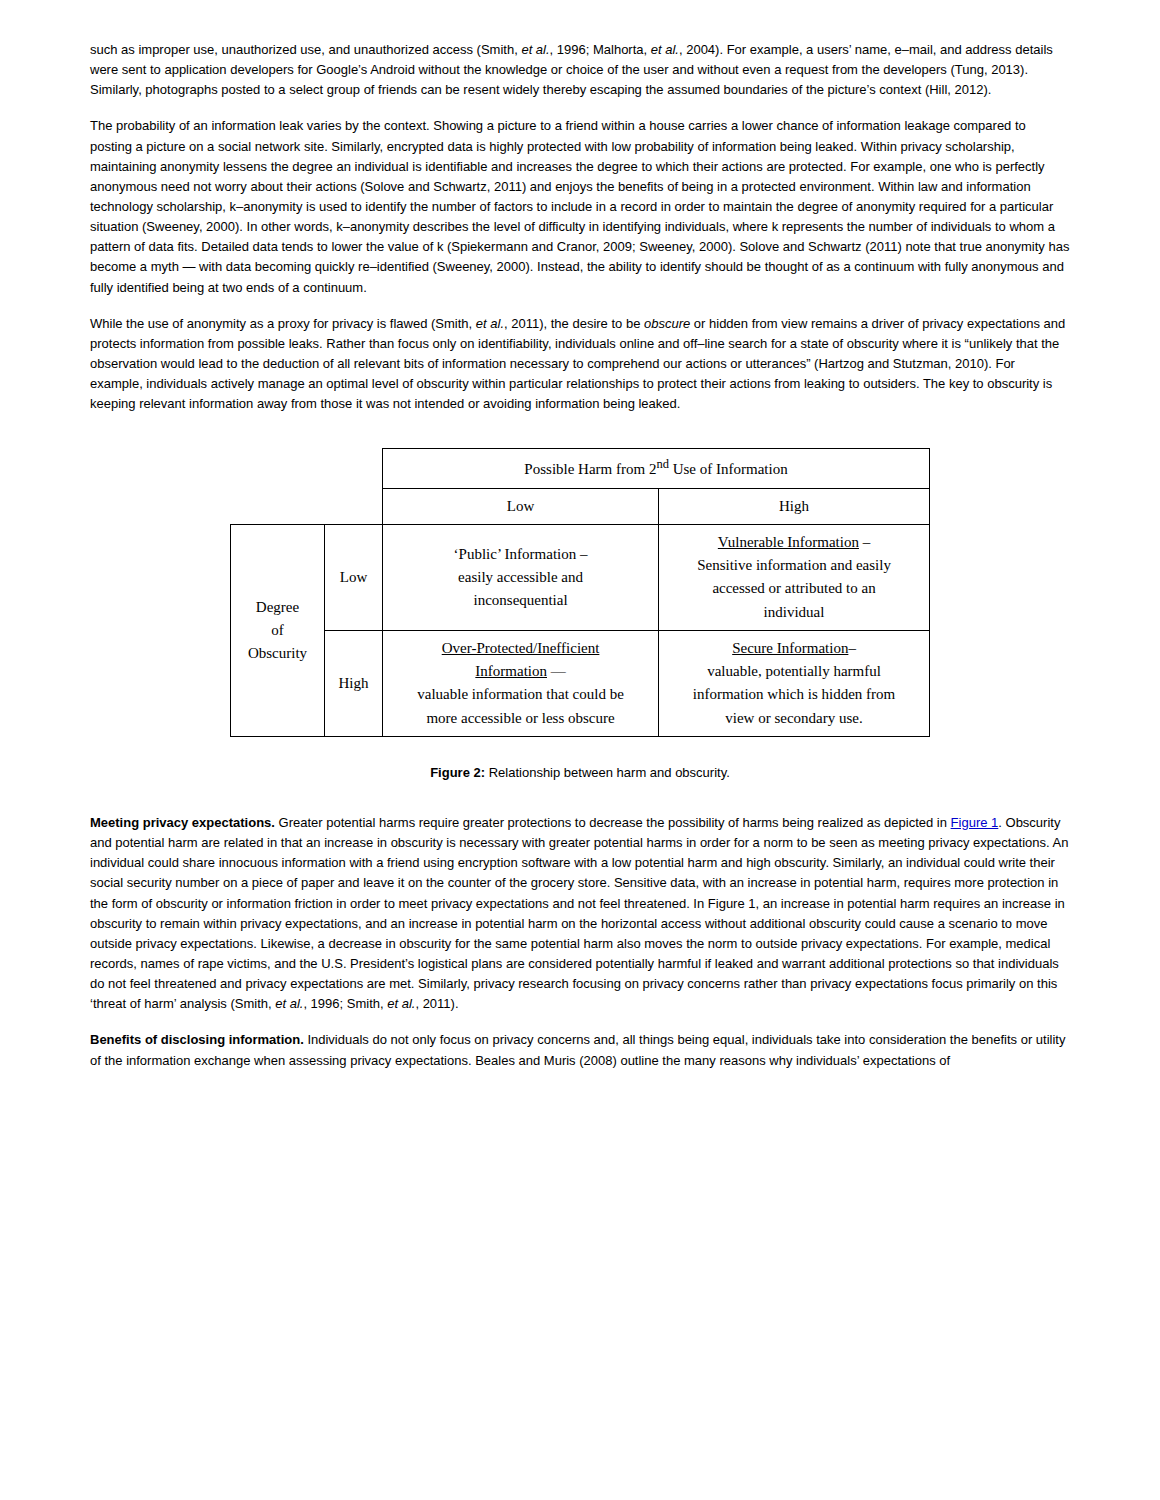such as improper use, unauthorized use, and unauthorized access (Smith, et al., 1996; Malhorta, et al., 2004). For example, a users’ name, e–mail, and address details were sent to application developers for Google’s Android without the knowledge or choice of the user and without even a request from the developers (Tung, 2013). Similarly, photographs posted to a select group of friends can be resent widely thereby escaping the assumed boundaries of the picture’s context (Hill, 2012).
The probability of an information leak varies by the context. Showing a picture to a friend within a house carries a lower chance of information leakage compared to posting a picture on a social network site. Similarly, encrypted data is highly protected with low probability of information being leaked. Within privacy scholarship, maintaining anonymity lessens the degree an individual is identifiable and increases the degree to which their actions are protected. For example, one who is perfectly anonymous need not worry about their actions (Solove and Schwartz, 2011) and enjoys the benefits of being in a protected environment. Within law and information technology scholarship, k–anonymity is used to identify the number of factors to include in a record in order to maintain the degree of anonymity required for a particular situation (Sweeney, 2000). In other words, k–anonymity describes the level of difficulty in identifying individuals, where k represents the number of individuals to whom a pattern of data fits. Detailed data tends to lower the value of k (Spiekermann and Cranor, 2009; Sweeney, 2000). Solove and Schwartz (2011) note that true anonymity has become a myth — with data becoming quickly re–identified (Sweeney, 2000). Instead, the ability to identify should be thought of as a continuum with fully anonymous and fully identified being at two ends of a continuum.
While the use of anonymity as a proxy for privacy is flawed (Smith, et al., 2011), the desire to be obscure or hidden from view remains a driver of privacy expectations and protects information from possible leaks. Rather than focus only on identifiability, individuals online and off–line search for a state of obscurity where it is “unlikely that the observation would lead to the deduction of all relevant bits of information necessary to comprehend our actions or utterances” (Hartzog and Stutzman, 2010). For example, individuals actively manage an optimal level of obscurity within particular relationships to protect their actions from leaking to outsiders. The key to obscurity is keeping relevant information away from those it was not intended or avoiding information being leaked.
| | Possible Harm from 2 nd Use of Information |
| | Low | High |
| Degree of Obscurity | Low | ‘Public’ Information – easily accessible and inconsequential | Vulnerable Information – Sensitive information and easily accessed or attributed to an individual |
| High | Over-Protected/Inefficient Information — valuable information that could be more accessible or less obscure | Secure Information – valuable, potentially harmful information which is hidden from view or secondary use. |
Figure 2: Relationship between harm and obscurity.
Meeting privacy expectations. Greater potential harms require greater protections to decrease the possibility of harms being realized as depicted in Figure 1. Obscurity and potential harm are related in that an increase in obscurity is necessary with greater potential harms in order for a norm to be seen as meeting privacy expectations. An individual could share innocuous information with a friend using encryption software with a low potential harm and high obscurity. Similarly, an individual could write their social security number on a piece of paper and leave it on the counter of the grocery store. Sensitive data, with an increase in potential harm, requires more protection in the form of obscurity or information friction in order to meet privacy expectations and not feel threatened. In Figure 1, an increase in potential harm requires an increase in obscurity to remain within privacy expectations, and an increase in potential harm on the horizontal access without additional obscurity could cause a scenario to move outside privacy expectations. Likewise, a decrease in obscurity for the same potential harm also moves the norm to outside privacy expectations. For example, medical records, names of rape victims, and the U.S. President’s logistical plans are considered potentially harmful if leaked and warrant additional protections so that individuals do not feel threatened and privacy expectations are met. Similarly, privacy research focusing on privacy concerns rather than privacy expectations focus primarily on this ‘threat of harm’ analysis (Smith, et al., 1996; Smith, et al., 2011).
Benefits of disclosing information. Individuals do not only focus on privacy concerns and, all things being equal, individuals take into consideration the benefits or utility of the information exchange when assessing privacy expectations. Beales and Muris (2008) outline the many reasons why individuals’ expectations of